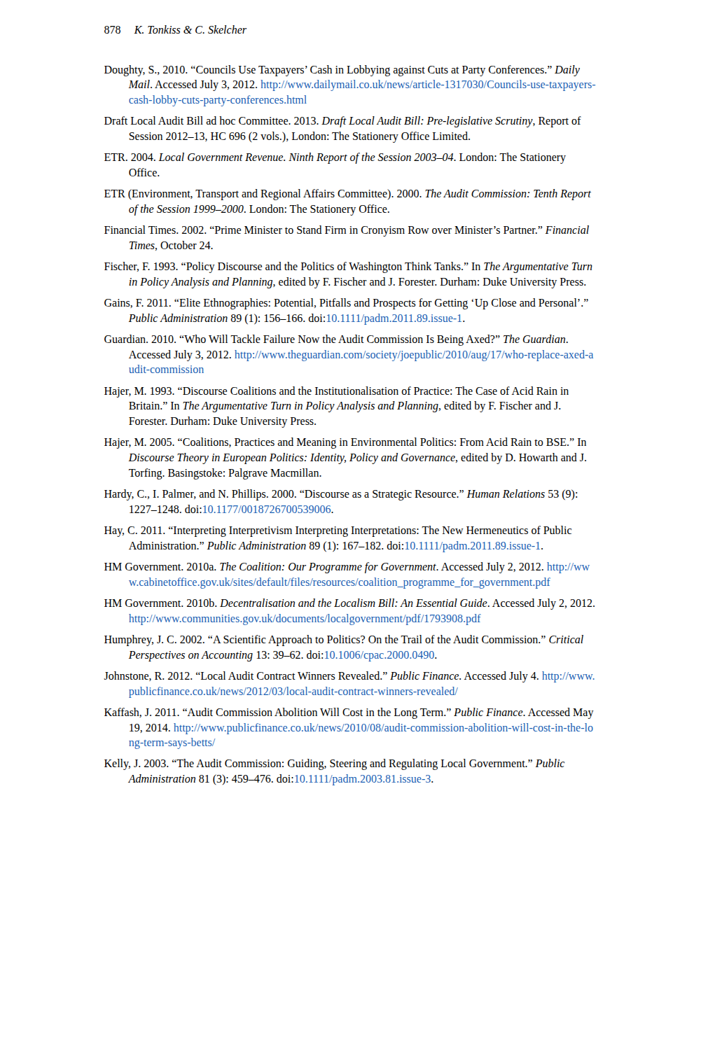878 K. Tonkiss & C. Skelcher
Doughty, S., 2010. “Councils Use Taxpayers’ Cash in Lobbying against Cuts at Party Conferences.” Daily Mail. Accessed July 3, 2012. http://www.dailymail.co.uk/news/article-1317030/Councils-use-taxpayers-cash-lobby-cuts-party-conferences.html
Draft Local Audit Bill ad hoc Committee. 2013. Draft Local Audit Bill: Pre-legislative Scrutiny, Report of Session 2012–13, HC 696 (2 vols.), London: The Stationery Office Limited.
ETR. 2004. Local Government Revenue. Ninth Report of the Session 2003–04. London: The Stationery Office.
ETR (Environment, Transport and Regional Affairs Committee). 2000. The Audit Commission: Tenth Report of the Session 1999–2000. London: The Stationery Office.
Financial Times. 2002. “Prime Minister to Stand Firm in Cronyism Row over Minister’s Partner.” Financial Times, October 24.
Fischer, F. 1993. “Policy Discourse and the Politics of Washington Think Tanks.” In The Argumentative Turn in Policy Analysis and Planning, edited by F. Fischer and J. Forester. Durham: Duke University Press.
Gains, F. 2011. “Elite Ethnographies: Potential, Pitfalls and Prospects for Getting ‘Up Close and Personal’.” Public Administration 89 (1): 156–166. doi:10.1111/padm.2011.89.issue-1.
Guardian. 2010. “Who Will Tackle Failure Now the Audit Commission Is Being Axed?” The Guardian. Accessed July 3, 2012. http://www.theguardian.com/society/joepublic/2010/aug/17/who-replace-axed-audit-commission
Hajer, M. 1993. “Discourse Coalitions and the Institutionalisation of Practice: The Case of Acid Rain in Britain.” In The Argumentative Turn in Policy Analysis and Planning, edited by F. Fischer and J. Forester. Durham: Duke University Press.
Hajer, M. 2005. “Coalitions, Practices and Meaning in Environmental Politics: From Acid Rain to BSE.” In Discourse Theory in European Politics: Identity, Policy and Governance, edited by D. Howarth and J. Torfing. Basingstoke: Palgrave Macmillan.
Hardy, C., I. Palmer, and N. Phillips. 2000. “Discourse as a Strategic Resource.” Human Relations 53 (9): 1227–1248. doi:10.1177/0018726700539006.
Hay, C. 2011. “Interpreting Interpretivism Interpreting Interpretations: The New Hermeneutics of Public Administration.” Public Administration 89 (1): 167–182. doi:10.1111/padm.2011.89.issue-1.
HM Government. 2010a. The Coalition: Our Programme for Government. Accessed July 2, 2012. http://www.cabinetoffice.gov.uk/sites/default/files/resources/coalition_programme_for_government.pdf
HM Government. 2010b. Decentralisation and the Localism Bill: An Essential Guide. Accessed July 2, 2012. http://www.communities.gov.uk/documents/localgovernment/pdf/1793908.pdf
Humphrey, J. C. 2002. “A Scientific Approach to Politics? On the Trail of the Audit Commission.” Critical Perspectives on Accounting 13: 39–62. doi:10.1006/cpac.2000.0490.
Johnstone, R. 2012. “Local Audit Contract Winners Revealed.” Public Finance. Accessed July 4. http://www.publicfinance.co.uk/news/2012/03/local-audit-contract-winners-revealed/
Kaffash, J. 2011. “Audit Commission Abolition Will Cost in the Long Term.” Public Finance. Accessed May 19, 2014. http://www.publicfinance.co.uk/news/2010/08/audit-commission-abolition-will-cost-in-the-long-term-says-betts/
Kelly, J. 2003. “The Audit Commission: Guiding, Steering and Regulating Local Government.” Public Administration 81 (3): 459–476. doi:10.1111/padm.2003.81.issue-3.